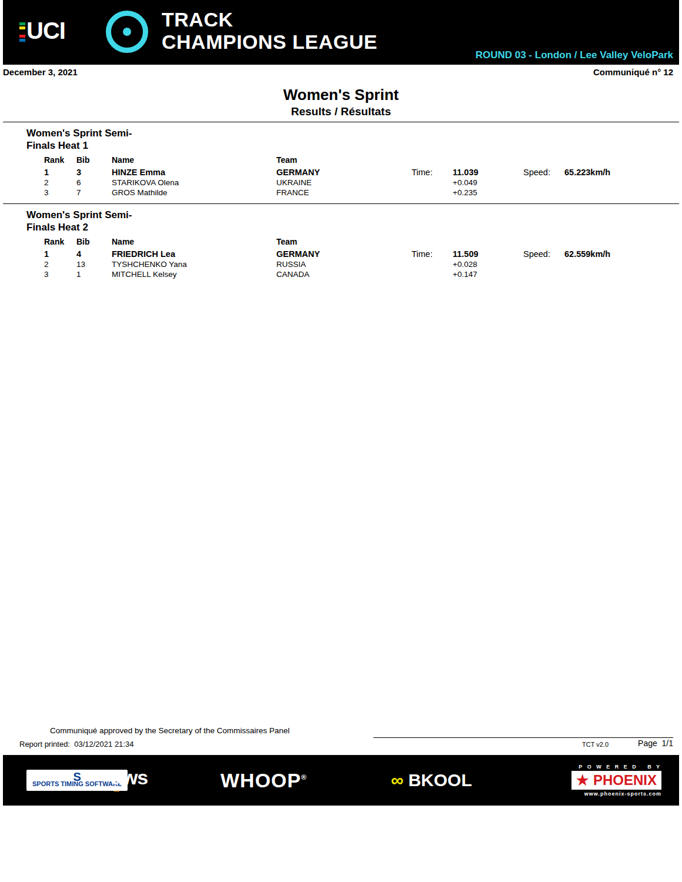UCI
TRACK
CHAMPIONS LEAGUE
ROUND 03 - London / Lee Valley VeloPark
December 3, 2021
Communiqué n° 12
Women's Sprint
Results / Résultats
Women's Sprint Semi-
Finals Heat 1
| Rank | Bib | Name | Team | | | | |
| --- | --- | --- | --- | --- | --- | --- | --- |
| 1 | 3 | HINZE Emma | GERMANY | Time: | 11.039 | Speed: | 65.223km/h |
| 2 | 6 | STARIKOVA Olena | UKRAINE | | +0.049 | | |
| 3 | 7 | GROS Mathilde | FRANCE | | +0.235 | | |
Women's Sprint Semi-
Finals Heat 2
| Rank | Bib | Name | Team | | | | |
| --- | --- | --- | --- | --- | --- | --- | --- |
| 1 | 4 | FRIEDRICH Lea | GERMANY | Time: | 11.509 | Speed: | 62.559km/h |
| 2 | 13 | TYSHCHENKO Yana | RUSSIA | | +0.028 | | |
| 3 | 1 | MITCHELL Kelsey | CANADA | | +0.147 | | |
Communiqué approved by the Secretary of the Commissaires Panel
Report printed: 03/12/2021 21:34
TCT v2.0
Page 1/1
S SPORTS TIMING SOFTWARE
aws →
WHOOP®
∞BKOOL
P O W E R E D B Y ★ PHOENIX www.phoenix-sports.com